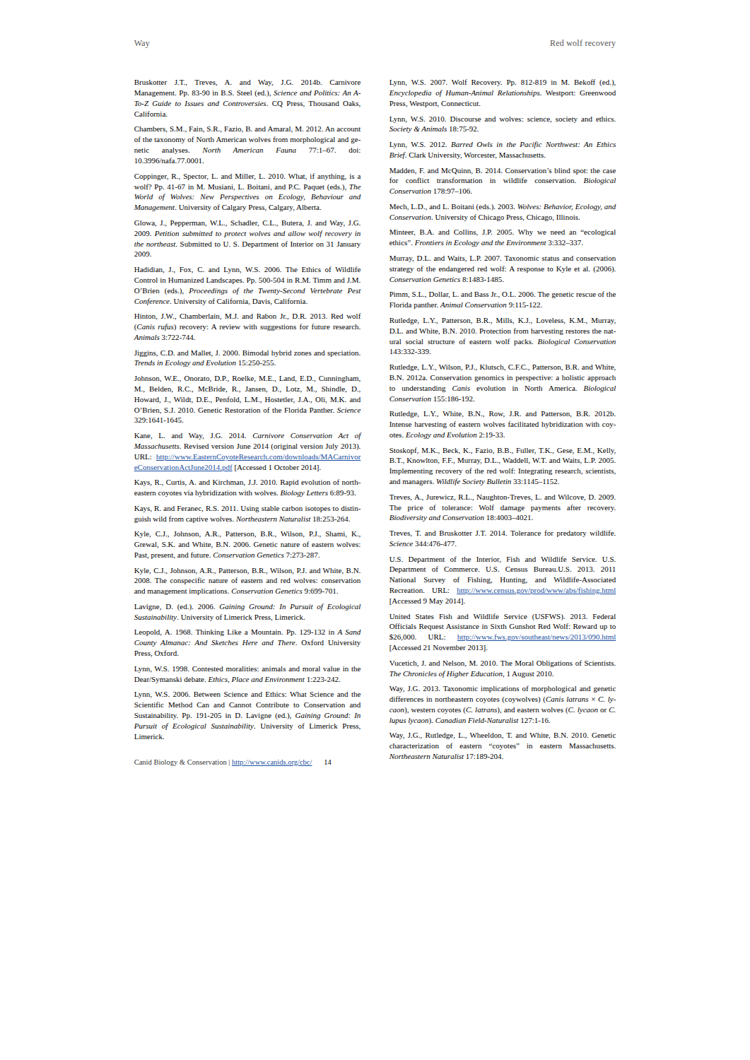Way
Red wolf recovery
Bruskotter J.T., Treves, A. and Way, J.G. 2014b. Carnivore Management. Pp. 83-90 in B.S. Steel (ed.), Science and Politics: An A-To-Z Guide to Issues and Controversies. CQ Press, Thousand Oaks, California.
Chambers, S.M., Fain, S.R., Fazio, B. and Amaral, M. 2012. An account of the taxonomy of North American wolves from morphological and genetic analyses. North American Fauna 77:1–67. doi: 10.3996/nafa.77.0001.
Coppinger, R., Spector, L. and Miller, L. 2010. What, if anything, is a wolf? Pp. 41-67 in M. Musiani, L. Boitani, and P.C. Paquet (eds.), The World of Wolves: New Perspectives on Ecology, Behaviour and Management. University of Calgary Press, Calgary, Alberta.
Glowa, J., Pepperman, W.L., Schadler, C.L., Butera, J. and Way, J.G. 2009. Petition submitted to protect wolves and allow wolf recovery in the northeast. Submitted to U. S. Department of Interior on 31 January 2009.
Hadidian, J., Fox, C. and Lynn, W.S. 2006. The Ethics of Wildlife Control in Humanized Landscapes. Pp. 500-504 in R.M. Timm and J.M. O’Brien (eds.), Proceedings of the Twenty-Second Vertebrate Pest Conference. University of California, Davis, California.
Hinton, J.W., Chamberlain, M.J. and Rabon Jr., D.R. 2013. Red wolf (Canis rufus) recovery: A review with suggestions for future research. Animals 3:722-744.
Jiggins, C.D. and Mallet, J. 2000. Bimodal hybrid zones and speciation. Trends in Ecology and Evolution 15:250-255.
Johnson, W.E., Onorato, D.P., Roelke, M.E., Land, E.D., Cunningham, M., Belden, R.C., McBride, R., Jansen, D., Lotz, M., Shindle, D., Howard, J., Wildt, D.E., Penfold, L.M., Hostetler, J.A., Oli, M.K. and O’Brien, S.J. 2010. Genetic Restoration of the Florida Panther. Science 329:1641-1645.
Kane, L. and Way, J.G. 2014. Carnivore Conservation Act of Massachusetts. Revised version June 2014 (original version July 2013). URL: http://www.EasternCoyoteResearch.com/downloads/MACarnivoreConservationActJune2014.pdf [Accessed 1 October 2014].
Kays, R., Curtis, A. and Kirchman, J.J. 2010. Rapid evolution of northeastern coyotes via hybridization with wolves. Biology Letters 6:89-93.
Kays, R. and Feranec, R.S. 2011. Using stable carbon isotopes to distinguish wild from captive wolves. Northeastern Naturalist 18:253-264.
Kyle, C.J., Johnson, A.R., Patterson, B.R., Wilson, P.J., Shami, K., Grewal, S.K. and White, B.N. 2006. Genetic nature of eastern wolves: Past, present, and future. Conservation Genetics 7:273-287.
Kyle, C.J., Johnson, A.R., Patterson, B.R., Wilson, P.J. and White, B.N. 2008. The conspecific nature of eastern and red wolves: conservation and management implications. Conservation Genetics 9:699-701.
Lavigne, D. (ed.). 2006. Gaining Ground: In Pursuit of Ecological Sustainability. University of Limerick Press, Limerick.
Leopold, A. 1968. Thinking Like a Mountain. Pp. 129-132 in A Sand County Almanac: And Sketches Here and There. Oxford University Press, Oxford.
Lynn, W.S. 1998. Contested moralities: animals and moral value in the Dear/Symanski debate. Ethics, Place and Environment 1:223-242.
Lynn, W.S. 2006. Between Science and Ethics: What Science and the Scientific Method Can and Cannot Contribute to Conservation and Sustainability. Pp. 191-205 in D. Lavigne (ed.), Gaining Ground: In Pursuit of Ecological Sustainability. University of Limerick Press, Limerick.
Lynn, W.S. 2007. Wolf Recovery. Pp. 812-819 in M. Bekoff (ed.), Encyclopedia of Human-Animal Relationships. Westport: Greenwood Press, Westport, Connecticut.
Lynn, W.S. 2010. Discourse and wolves: science, society and ethics. Society & Animals 18:75-92.
Lynn, W.S. 2012. Barred Owls in the Pacific Northwest: An Ethics Brief. Clark University, Worcester, Massachusetts.
Madden, F. and McQuinn, B. 2014. Conservation’s blind spot: the case for conflict transformation in wildlife conservation. Biological Conservation 178:97–106.
Mech, L.D., and L. Boitani (eds.). 2003. Wolves: Behavior, Ecology, and Conservation. University of Chicago Press, Chicago, Illinois.
Minteer, B.A. and Collins, J.P. 2005. Why we need an “ecological ethics”. Frontiers in Ecology and the Environment 3:332–337.
Murray, D.L. and Waits, L.P. 2007. Taxonomic status and conservation strategy of the endangered red wolf: A response to Kyle et al. (2006). Conservation Genetics 8:1483-1485.
Pimm, S.L., Dollar, L. and Bass Jr., O.L. 2006. The genetic rescue of the Florida panther. Animal Conservation 9:115-122.
Rutledge, L.Y., Patterson, B.R., Mills, K.J., Loveless, K.M., Murray, D.L. and White, B.N. 2010. Protection from harvesting restores the natural social structure of eastern wolf packs. Biological Conservation 143:332-339.
Rutledge, L.Y., Wilson, P.J., Klutsch, C.F.C., Patterson, B.R. and White, B.N. 2012a. Conservation genomics in perspective: a holistic approach to understanding Canis evolution in North America. Biological Conservation 155:186-192.
Rutledge, L.Y., White, B.N., Row, J.R. and Patterson, B.R. 2012b. Intense harvesting of eastern wolves facilitated hybridization with coyotes. Ecology and Evolution 2:19-33.
Stoskopf, M.K., Beck, K., Fazio, B.B., Fuller, T.K., Gese, E.M., Kelly, B.T., Knowlton, F.F., Murray, D.L., Waddell, W.T. and Waits, L.P. 2005. Implementing recovery of the red wolf: Integrating research, scientists, and managers. Wildlife Society Bulletin 33:1145–1152.
Treves, A., Jurewicz, R.L., Naughton-Treves, L. and Wilcove, D. 2009. The price of tolerance: Wolf damage payments after recovery. Biodiversity and Conservation 18:4003–4021.
Treves, T. and Bruskotter J.T. 2014. Tolerance for predatory wildlife. Science 344:476-477.
U.S. Department of the Interior, Fish and Wildlife Service. U.S. Department of Commerce. U.S. Census Bureau.U.S. 2013. 2011 National Survey of Fishing, Hunting, and Wildlife-Associated Recreation. URL: http://www.census.gov/prod/www/abs/fishing.html [Accessed 9 May 2014].
United States Fish and Wildlife Service (USFWS). 2013. Federal Officials Request Assistance in Sixth Gunshot Red Wolf: Reward up to $26,000. URL: http://www.fws.gov/southeast/news/2013/090.html [Accessed 21 November 2013].
Vucetich, J. and Nelson, M. 2010. The Moral Obligations of Scientists. The Chronicles of Higher Education, 1 August 2010.
Way, J.G. 2013. Taxonomic implications of morphological and genetic differences in northeastern coyotes (coywolves) (Canis latrans × C. lycaon), western coyotes (C. latrans), and eastern wolves (C. lycaon or C. lupus lycaon). Canadian Field-Naturalist 127:1-16.
Way, J.G., Rutledge, L., Wheeldon, T. and White, B.N. 2010. Genetic characterization of eastern “coyotes” in eastern Massachusetts. Northeastern Naturalist 17:189-204.
Canid Biology & Conservation | http://www.canids.org/cbc/14